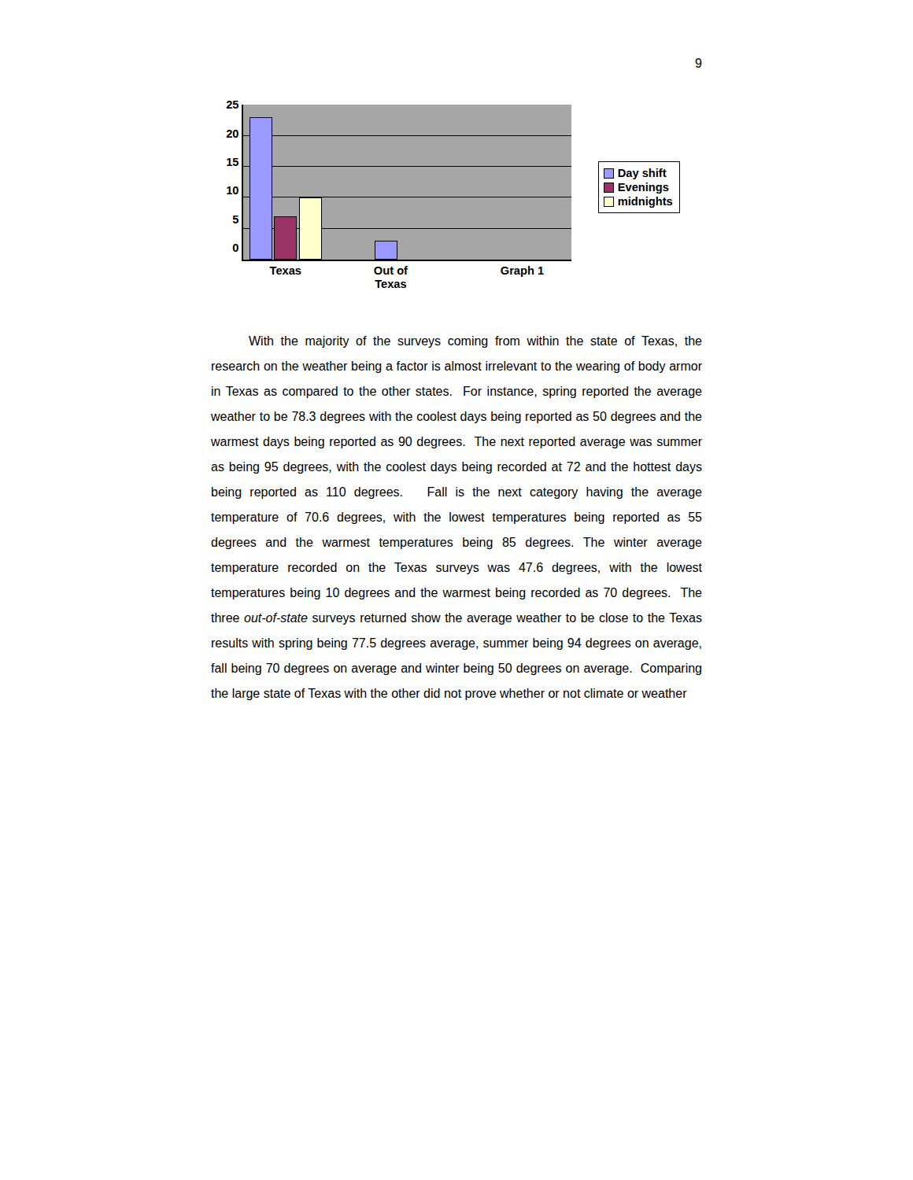9
25 20 15 10 5 0
Texas Out of
Texas Graph 1
Day shift
Evenings
midnights
With the majority of the surveys coming from within the state of Texas, the research on the weather being a factor is almost irrelevant to the wearing of body armor in Texas as compared to the other states. For instance, spring reported the average weather to be 78.3 degrees with the coolest days being reported as 50 degrees and the warmest days being reported as 90 degrees. The next reported average was summer as being 95 degrees, with the coolest days being recorded at 72 and the hottest days being reported as 110 degrees. Fall is the next category having the average temperature of 70.6 degrees, with the lowest temperatures being reported as 55 degrees and the warmest temperatures being 85 degrees. The winter average temperature recorded on the Texas surveys was 47.6 degrees, with the lowest temperatures being 10 degrees and the warmest being recorded as 70 degrees. The three out-of-state surveys returned show the average weather to be close to the Texas results with spring being 77.5 degrees average, summer being 94 degrees on average, fall being 70 degrees on average and winter being 50 degrees on average. Comparing the large state of Texas with the other did not prove whether or not climate or weather